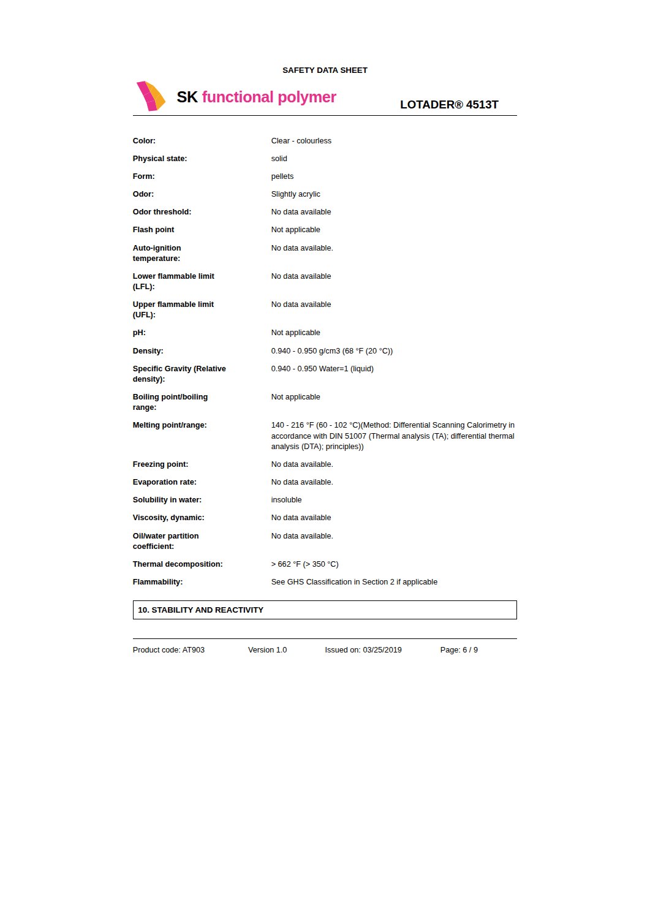SAFETY DATA SHEET
SK functional polymer
LOTADER® 4513T
| Color: | Clear - colourless |
| Physical state: | solid |
| Form: | pellets |
| Odor: | Slightly acrylic |
| Odor threshold: | No data available |
| Flash point | Not applicable |
| Auto-ignition temperature: | No data available. |
| Lower flammable limit (LFL): | No data available |
| Upper flammable limit (UFL): | No data available |
| pH: | Not applicable |
| Density: | 0.940 - 0.950 g/cm3 (68 °F (20 °C)) |
| Specific Gravity (Relative density): | 0.940 - 0.950 Water=1 (liquid) |
| Boiling point/boiling range: | Not applicable |
| Melting point/range: | 140 - 216 °F (60 - 102 °C)(Method: Differential Scanning Calorimetry in accordance with DIN 51007 (Thermal analysis (TA); differential thermal analysis (DTA); principles)) |
| Freezing point: | No data available. |
| Evaporation rate: | No data available. |
| Solubility in water: | insoluble |
| Viscosity, dynamic: | No data available |
| Oil/water partition coefficient: | No data available. |
| Thermal decomposition: | > 662 °F (> 350 °C) |
| Flammability: | See GHS Classification in Section 2 if applicable |
10. STABILITY AND REACTIVITY
Product code: AT903 Version 1.0 Issued on: 03/25/2019 Page: 6 / 9